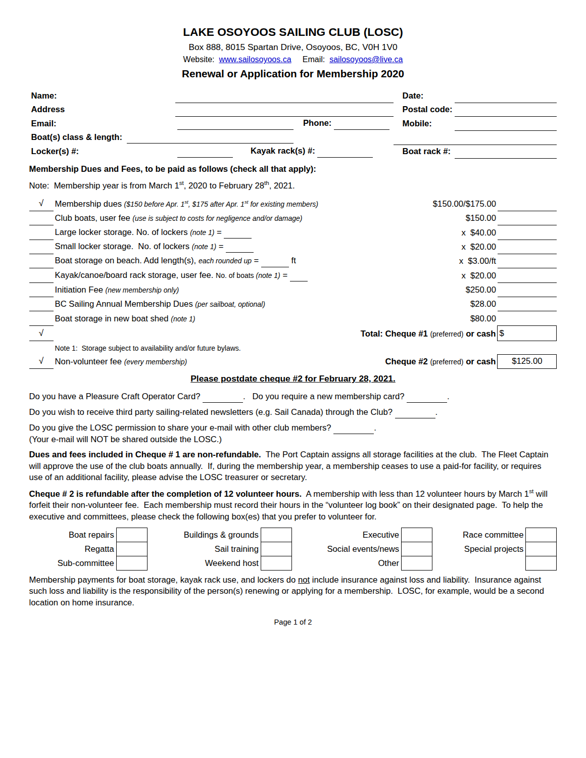LAKE OSOYOOS SAILING CLUB (LOSC)
Box 888, 8015 Spartan Drive, Osoyoos, BC, V0H 1V0
Website: www.sailosoyoos.ca Email: sailosoyoos@live.ca
Renewal or Application for Membership 2020
| Name: | | Date: | |
| Address | | Postal code: | |
| Email: | Phone: | Mobile: | |
| Boat(s) class & length: | |
| Locker(s) #: | Kayak rack(s) #: | Boat rack #: | |
Membership Dues and Fees, to be paid as follows (check all that apply):
Note: Membership year is from March 1st, 2020 to February 28th, 2021.
| √ | Membership dues ($150 before Apr. 1 st , $175 after Apr. 1 st for existing members) | $150.00/$175.00 | |
| | Club boats, user fee (use is subject to costs for negligence and/or damage) | $150.00 | |
| | Large locker storage. No. of lockers (note 1) = | x $40.00 | |
| | Small locker storage. No. of lockers (note 1) = | x $20.00 | |
| | Boat storage on beach. Add length(s), each rounded up = ft | x $3.00/ft | |
| | Kayak/canoe/board rack storage, user fee. No. of boats (note 1) = | x $20.00 | |
| | Initiation Fee (new membership only) | $250.00 | |
| | BC Sailing Annual Membership Dues (per sailboat, optional) | $28.00 | |
| | Boat storage in new boat shed (note 1) | $80.00 | |
| √ | | Total: Cheque #1 (preferred) or cash | $ |
| | Note 1: Storage subject to availability and/or future bylaws. |
| √ | Non-volunteer fee (every membership) | Cheque #2 (preferred) or cash | $125.00 |
Please postdate cheque #2 for February 28, 2021.
Do you have a Pleasure Craft Operator Card? . Do you require a new membership card? .
Do you wish to receive third party sailing-related newsletters (e.g. Sail Canada) through the Club? .
Do you give the LOSC permission to share your e-mail with other club members? .
(Your e-mail will NOT be shared outside the LOSC.)
Dues and fees included in Cheque # 1 are non-refundable. The Port Captain assigns all storage facilities at the club. The Fleet Captain will approve the use of the club boats annually. If, during the membership year, a membership ceases to use a paid-for facility, or requires use of an additional facility, please advise the LOSC treasurer or secretary.
Cheque # 2 is refundable after the completion of 12 volunteer hours. A membership with less than 12 volunteer hours by March 1st will forfeit their non-volunteer fee. Each membership must record their hours in the “volunteer log book” on their designated page. To help the executive and committees, please check the following box(es) that you prefer to volunteer for.
| Boat repairs | | Buildings & grounds | | Executive | | Race committee | |
| Regatta | | Sail training | | Social events/news | | Special projects | |
| Sub-committee | | Weekend host | | Other | | | |
Membership payments for boat storage, kayak rack use, and lockers do not include insurance against loss and liability. Insurance against such loss and liability is the responsibility of the person(s) renewing or applying for a membership. LOSC, for example, would be a second location on home insurance.
Page 1 of 2